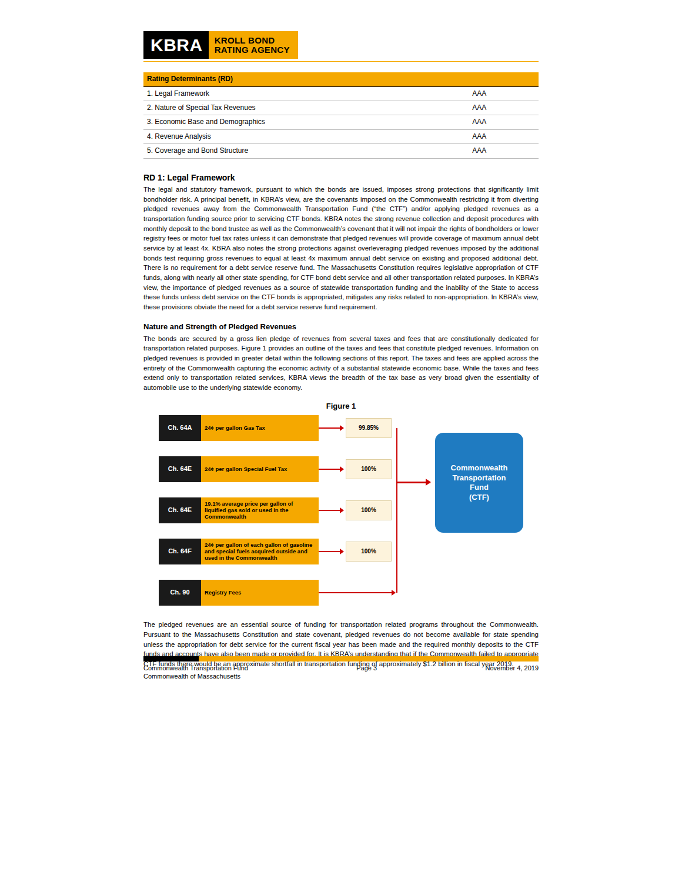KBRA
KROLL BOND RATING AGENCY
| Rating Determinants (RD) |
| --- |
| 1. Legal Framework | AAA |
| 2. Nature of Special Tax Revenues | AAA |
| 3. Economic Base and Demographics | AAA |
| 4. Revenue Analysis | AAA |
| 5. Coverage and Bond Structure | AAA |
RD 1: Legal Framework
The legal and statutory framework, pursuant to which the bonds are issued, imposes strong protections that significantly limit bondholder risk. A principal benefit, in KBRA’s view, are the covenants imposed on the Commonwealth restricting it from diverting pledged revenues away from the Commonwealth Transportation Fund (“the CTF”) and/or applying pledged revenues as a transportation funding source prior to servicing CTF bonds. KBRA notes the strong revenue collection and deposit procedures with monthly deposit to the bond trustee as well as the Commonwealth’s covenant that it will not impair the rights of bondholders or lower registry fees or motor fuel tax rates unless it can demonstrate that pledged revenues will provide coverage of maximum annual debt service by at least 4x. KBRA also notes the strong protections against overleveraging pledged revenues imposed by the additional bonds test requiring gross revenues to equal at least 4x maximum annual debt service on existing and proposed additional debt. There is no requirement for a debt service reserve fund. The Massachusetts Constitution requires legislative appropriation of CTF funds, along with nearly all other state spending, for CTF bond debt service and all other transportation related purposes. In KBRA’s view, the importance of pledged revenues as a source of statewide transportation funding and the inability of the State to access these funds unless debt service on the CTF bonds is appropriated, mitigates any risks related to non-appropriation. In KBRA’s view, these provisions obviate the need for a debt service reserve fund requirement.
Nature and Strength of Pledged Revenues
The bonds are secured by a gross lien pledge of revenues from several taxes and fees that are constitutionally dedicated for transportation related purposes. Figure 1 provides an outline of the taxes and fees that constitute pledged revenues. Information on pledged revenues is provided in greater detail within the following sections of this report. The taxes and fees are applied across the entirety of the Commonwealth capturing the economic activity of a substantial statewide economic base. While the taxes and fees extend only to transportation related services, KBRA views the breadth of the tax base as very broad given the essentiality of automobile use to the underlying statewide economy.
Figure 1
Ch. 64A
24¢ per gallon Gas Tax
99.85%
Ch. 64E
24¢ per gallon Special Fuel Tax
100%
Ch. 64E
19.1% average price per gallon of liquified gas sold or used in the Commonwealth
100%
Ch. 64F
24¢ per gallon of each gallon of gasoline and special fuels acquired outside and used in the Commonwealth
100%
Ch. 90
Registry Fees
Commonwealth
Transportation
Fund
(CTF)
The pledged revenues are an essential source of funding for transportation related programs throughout the Commonwealth. Pursuant to the Massachusetts Constitution and state covenant, pledged revenues do not become available for state spending unless the appropriation for debt service for the current fiscal year has been made and the required monthly deposits to the CTF funds and accounts have also been made or provided for. It is KBRA’s understanding that if the Commonwealth failed to appropriate CTF funds there would be an approximate shortfall in transportation funding of approximately $1.2 billion in fiscal year 2019.
Commonwealth Transportation Fund
Commonwealth of Massachusetts
Page 3
November 4, 2019